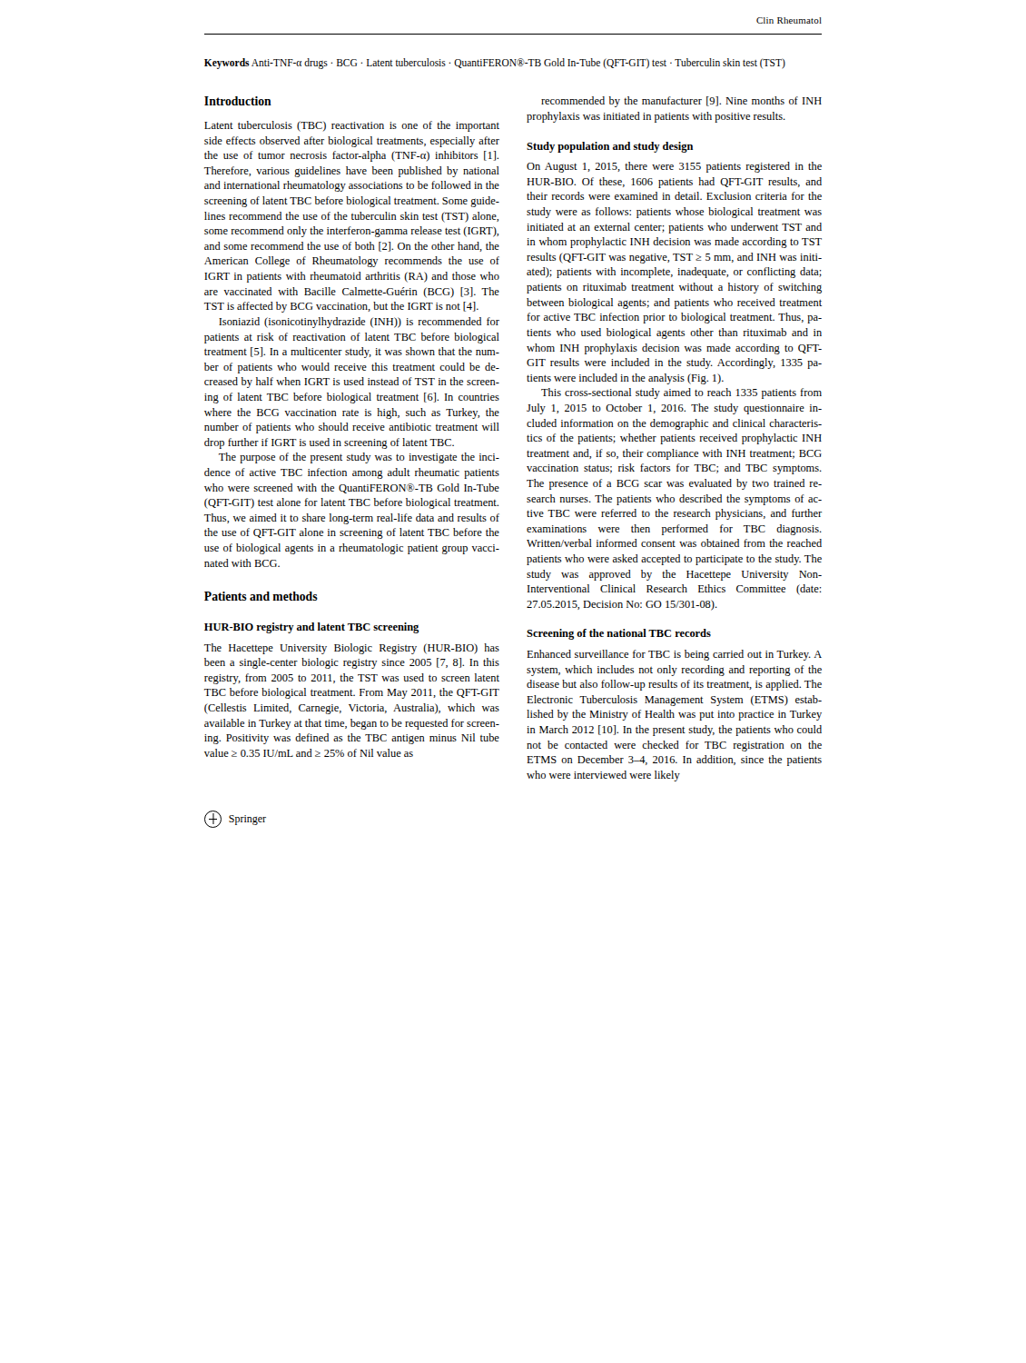Clin Rheumatol
Keywords Anti-TNF-α drugs · BCG · Latent tuberculosis · QuantiFERON®-TB Gold In-Tube (QFT-GIT) test · Tuberculin skin test (TST)
Introduction
Latent tuberculosis (TBC) reactivation is one of the important side effects observed after biological treatments, especially after the use of tumor necrosis factor-alpha (TNF-α) inhibitors [1]. Therefore, various guidelines have been published by national and international rheumatology associations to be followed in the screening of latent TBC before biological treatment. Some guidelines recommend the use of the tuberculin skin test (TST) alone, some recommend only the interferon-gamma release test (IGRT), and some recommend the use of both [2]. On the other hand, the American College of Rheumatology recommends the use of IGRT in patients with rheumatoid arthritis (RA) and those who are vaccinated with Bacille Calmette-Guérin (BCG) [3]. The TST is affected by BCG vaccination, but the IGRT is not [4].
Isoniazid (isonicotinylhydrazide (INH)) is recommended for patients at risk of reactivation of latent TBC before biological treatment [5]. In a multicenter study, it was shown that the number of patients who would receive this treatment could be decreased by half when IGRT is used instead of TST in the screening of latent TBC before biological treatment [6]. In countries where the BCG vaccination rate is high, such as Turkey, the number of patients who should receive antibiotic treatment will drop further if IGRT is used in screening of latent TBC.
The purpose of the present study was to investigate the incidence of active TBC infection among adult rheumatic patients who were screened with the QuantiFERON®-TB Gold In-Tube (QFT-GIT) test alone for latent TBC before biological treatment. Thus, we aimed it to share long-term real-life data and results of the use of QFT-GIT alone in screening of latent TBC before the use of biological agents in a rheumatologic patient group vaccinated with BCG.
Patients and methods
HUR-BIO registry and latent TBC screening
The Hacettepe University Biologic Registry (HUR-BIO) has been a single-center biologic registry since 2005 [7, 8]. In this registry, from 2005 to 2011, the TST was used to screen latent TBC before biological treatment. From May 2011, the QFT-GIT (Cellestis Limited, Carnegie, Victoria, Australia), which was available in Turkey at that time, began to be requested for screening. Positivity was defined as the TBC antigen minus Nil tube value ≥ 0.35 IU/mL and ≥ 25% of Nil value as
recommended by the manufacturer [9]. Nine months of INH prophylaxis was initiated in patients with positive results.
Study population and study design
On August 1, 2015, there were 3155 patients registered in the HUR-BIO. Of these, 1606 patients had QFT-GIT results, and their records were examined in detail. Exclusion criteria for the study were as follows: patients whose biological treatment was initiated at an external center; patients who underwent TST and in whom prophylactic INH decision was made according to TST results (QFT-GIT was negative, TST ≥ 5 mm, and INH was initiated); patients with incomplete, inadequate, or conflicting data; patients on rituximab treatment without a history of switching between biological agents; and patients who received treatment for active TBC infection prior to biological treatment. Thus, patients who used biological agents other than rituximab and in whom INH prophylaxis decision was made according to QFT-GIT results were included in the study. Accordingly, 1335 patients were included in the analysis (Fig. 1).
This cross-sectional study aimed to reach 1335 patients from July 1, 2015 to October 1, 2016. The study questionnaire included information on the demographic and clinical characteristics of the patients; whether patients received prophylactic INH treatment and, if so, their compliance with INH treatment; BCG vaccination status; risk factors for TBC; and TBC symptoms. The presence of a BCG scar was evaluated by two trained research nurses. The patients who described the symptoms of active TBC were referred to the research physicians, and further examinations were then performed for TBC diagnosis. Written/verbal informed consent was obtained from the reached patients who were asked accepted to participate to the study. The study was approved by the Hacettepe University Non-Interventional Clinical Research Ethics Committee (date: 27.05.2015, Decision No: GO 15/301-08).
Screening of the national TBC records
Enhanced surveillance for TBC is being carried out in Turkey. A system, which includes not only recording and reporting of the disease but also follow-up results of its treatment, is applied. The Electronic Tuberculosis Management System (ETMS) established by the Ministry of Health was put into practice in Turkey in March 2012 [10]. In the present study, the patients who could not be contacted were checked for TBC registration on the ETMS on December 3–4, 2016. In addition, since the patients who were interviewed were likely
Springer